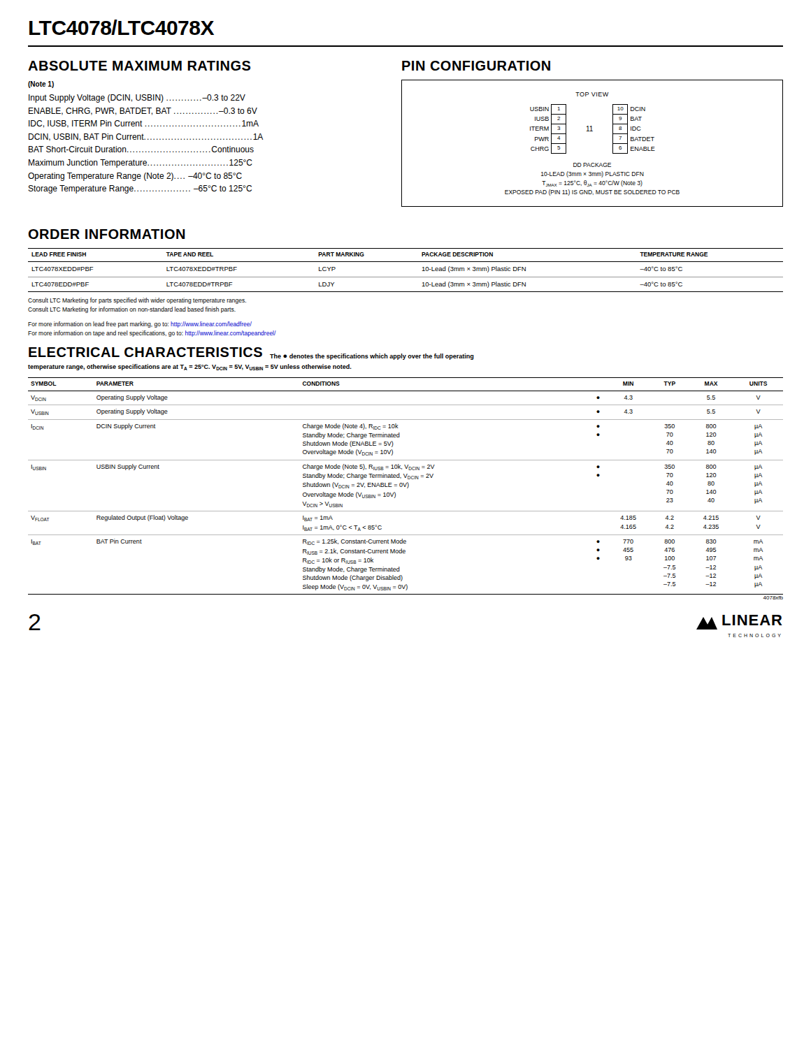LTC4078/LTC4078X
Absolute Maximum Ratings
(Note 1)
Input Supply Voltage (DCIN, USBIN) ............–0.3 to 22V
ENABLE, CHRG, PWR, BATDET, BAT ...............–0.3 to 6V
IDC, IUSB, ITERM Pin Current ................................ 1mA
DCIN, USBIN, BAT Pin Current.................................... 1A
BAT Short-Circuit Duration............................ Continuous
Maximum Junction Temperature........................... 125°C
Operating Temperature Range (Note 2).... –40°C to 85°C
Storage Temperature Range................... –65°C to 125°C
Pin Configuration
TOP VIEW
| USBIN | 1 | 11 | 10 | DCIN |
| IUSB | 2 | 9 | BAT |
| ITERM | 3 | 8 | IDC |
| PWR | 4 | 7 | BATDET |
| CHRG | 5 | 6 | ENABLE |
DD PACKAGE
10-LEAD (3mm × 3mm) PLASTIC DFN
TJMAX = 125°C, θJA = 40°C/W (Note 3)
EXPOSED PAD (PIN 11) IS GND, MUST BE SOLDERED TO PCB
Order Information
| Lead Free Finish | Tape and Reel | Part Marking | Package Description | Temperature Range |
| --- | --- | --- | --- | --- |
| LTC4078XEDD#PBF | LTC4078XEDD#TRPBF | LCYP | 10-Lead (3mm × 3mm) Plastic DFN | –40°C to 85°C |
| LTC4078EDD#PBF | LTC4078EDD#TRPBF | LDJY | 10-Lead (3mm × 3mm) Plastic DFN | –40°C to 85°C |
Consult LTC Marketing for parts specified with wider operating temperature ranges.
Consult LTC Marketing for information on non-standard lead based finish parts.
For more information on lead free part marking, go to: http://www.linear.com/leadfree/
For more information on tape and reel specifications, go to: http://www.linear.com/tapeandreel/
Electrical Characteristics
The ● denotes the specifications which apply over the full operating
temperature range, otherwise specifications are at TA = 25°C. VDCIN = 5V, VUSBIN = 5V unless otherwise noted.
| Symbol | Parameter | Conditions | | Min | Typ | Max | Units |
| --- | --- | --- | --- | --- | --- | --- | --- |
| V DCIN | Operating Supply Voltage | | ● | 4.3 | | 5.5 | V |
| V USBIN | Operating Supply Voltage | | ● | 4.3 | | 5.5 | V |
| I DCIN | DCIN Supply Current | Charge Mode (Note 4), R IDC = 10k Standby Mode; Charge Terminated Shutdown Mode (ENABLE = 5V) Overvoltage Mode (V DCIN = 10V) | ● ● | | 350 70 40 70 | 800 120 80 140 | µA µA µA µA |
| I USBIN | USBIN Supply Current | Charge Mode (Note 5), R IUSB = 10k, V DCIN = 2V Standby Mode; Charge Terminated, V DCIN = 2V Shutdown (V DCIN = 2V, ENABLE = 0V) Overvoltage Mode (V USBIN = 10V) V DCIN > V USBIN | ● ● | | 350 70 40 70 23 | 800 120 80 140 40 | µA µA µA µA µA |
| V FLOAT | Regulated Output (Float) Voltage | I BAT = 1mA I BAT = 1mA, 0°C < T A < 85°C | | 4.185 4.165 | 4.2 4.2 | 4.215 4.235 | V V |
| I BAT | BAT Pin Current | R IDC = 1.25k, Constant-Current Mode R IUSB = 2.1k, Constant-Current Mode R IDC = 10k or R IUSB = 10k Standby Mode, Charge Terminated Shutdown Mode (Charger Disabled) Sleep Mode (V DCIN = 0V, V USBIN = 0V) | ● ● ● | 770 455 93 | 800 476 100 –7.5 –7.5 –7.5 | 830 495 107 –12 –12 –12 | mA mA mA µA µA µA |
4078xfb
2
LINEAR
TECHNOLOGY